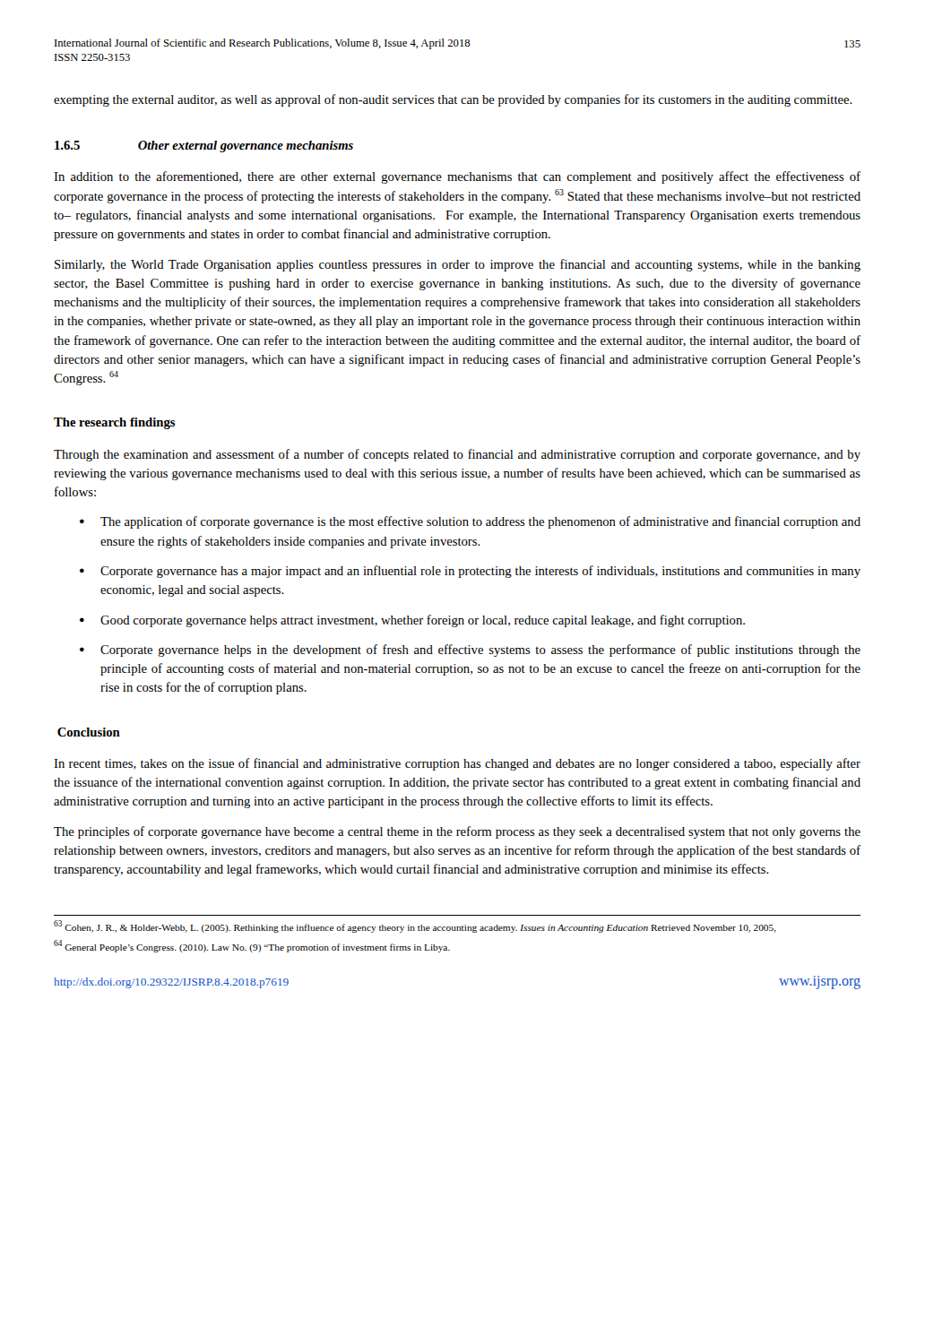International Journal of Scientific and Research Publications, Volume 8, Issue 4, April 2018
ISSN 2250-3153
135
exempting the external auditor, as well as approval of non-audit services that can be provided by companies for its customers in the auditing committee.
1.6.5 Other external governance mechanisms
In addition to the aforementioned, there are other external governance mechanisms that can complement and positively affect the effectiveness of corporate governance in the process of protecting the interests of stakeholders in the company. 63 Stated that these mechanisms involve–but not restricted to– regulators, financial analysts and some international organisations. For example, the International Transparency Organisation exerts tremendous pressure on governments and states in order to combat financial and administrative corruption.
Similarly, the World Trade Organisation applies countless pressures in order to improve the financial and accounting systems, while in the banking sector, the Basel Committee is pushing hard in order to exercise governance in banking institutions. As such, due to the diversity of governance mechanisms and the multiplicity of their sources, the implementation requires a comprehensive framework that takes into consideration all stakeholders in the companies, whether private or state-owned, as they all play an important role in the governance process through their continuous interaction within the framework of governance. One can refer to the interaction between the auditing committee and the external auditor, the internal auditor, the board of directors and other senior managers, which can have a significant impact in reducing cases of financial and administrative corruption General People’s Congress. 64
The research findings
Through the examination and assessment of a number of concepts related to financial and administrative corruption and corporate governance, and by reviewing the various governance mechanisms used to deal with this serious issue, a number of results have been achieved, which can be summarised as follows:
The application of corporate governance is the most effective solution to address the phenomenon of administrative and financial corruption and ensure the rights of stakeholders inside companies and private investors.
Corporate governance has a major impact and an influential role in protecting the interests of individuals, institutions and communities in many economic, legal and social aspects.
Good corporate governance helps attract investment, whether foreign or local, reduce capital leakage, and fight corruption.
Corporate governance helps in the development of fresh and effective systems to assess the performance of public institutions through the principle of accounting costs of material and non-material corruption, so as not to be an excuse to cancel the freeze on anti-corruption for the rise in costs for the of corruption plans.
Conclusion
In recent times, takes on the issue of financial and administrative corruption has changed and debates are no longer considered a taboo, especially after the issuance of the international convention against corruption. In addition, the private sector has contributed to a great extent in combating financial and administrative corruption and turning into an active participant in the process through the collective efforts to limit its effects.
The principles of corporate governance have become a central theme in the reform process as they seek a decentralised system that not only governs the relationship between owners, investors, creditors and managers, but also serves as an incentive for reform through the application of the best standards of transparency, accountability and legal frameworks, which would curtail financial and administrative corruption and minimise its effects.
63 Cohen, J. R., & Holder-Webb, L. (2005). Rethinking the influence of agency theory in the accounting academy. Issues in Accounting Education Retrieved November 10, 2005,
64 General People’s Congress. (2010). Law No. (9) “The promotion of investment firms in Libya.
http://dx.doi.org/10.29322/IJSRP.8.4.2018.p7619
www.ijsrp.org